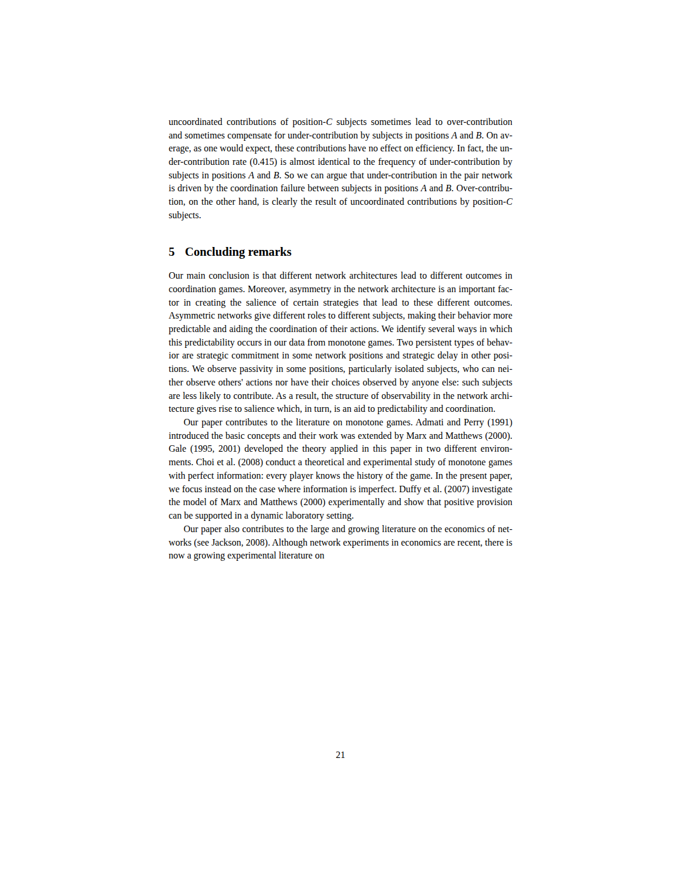uncoordinated contributions of position-C subjects sometimes lead to over-contribution and sometimes compensate for under-contribution by subjects in positions A and B. On average, as one would expect, these contributions have no effect on efficiency. In fact, the under-contribution rate (0.415) is almost identical to the frequency of under-contribution by subjects in positions A and B. So we can argue that under-contribution in the pair network is driven by the coordination failure between subjects in positions A and B. Over-contribution, on the other hand, is clearly the result of uncoordinated contributions by position-C subjects.
5 Concluding remarks
Our main conclusion is that different network architectures lead to different outcomes in coordination games. Moreover, asymmetry in the network architecture is an important factor in creating the salience of certain strategies that lead to these different outcomes. Asymmetric networks give different roles to different subjects, making their behavior more predictable and aiding the coordination of their actions. We identify several ways in which this predictability occurs in our data from monotone games. Two persistent types of behavior are strategic commitment in some network positions and strategic delay in other positions. We observe passivity in some positions, particularly isolated subjects, who can neither observe others' actions nor have their choices observed by anyone else: such subjects are less likely to contribute. As a result, the structure of observability in the network architecture gives rise to salience which, in turn, is an aid to predictability and coordination.
Our paper contributes to the literature on monotone games. Admati and Perry (1991) introduced the basic concepts and their work was extended by Marx and Matthews (2000). Gale (1995, 2001) developed the theory applied in this paper in two different environments. Choi et al. (2008) conduct a theoretical and experimental study of monotone games with perfect information: every player knows the history of the game. In the present paper, we focus instead on the case where information is imperfect. Duffy et al. (2007) investigate the model of Marx and Matthews (2000) experimentally and show that positive provision can be supported in a dynamic laboratory setting.
Our paper also contributes to the large and growing literature on the economics of networks (see Jackson, 2008). Although network experiments in economics are recent, there is now a growing experimental literature on
21